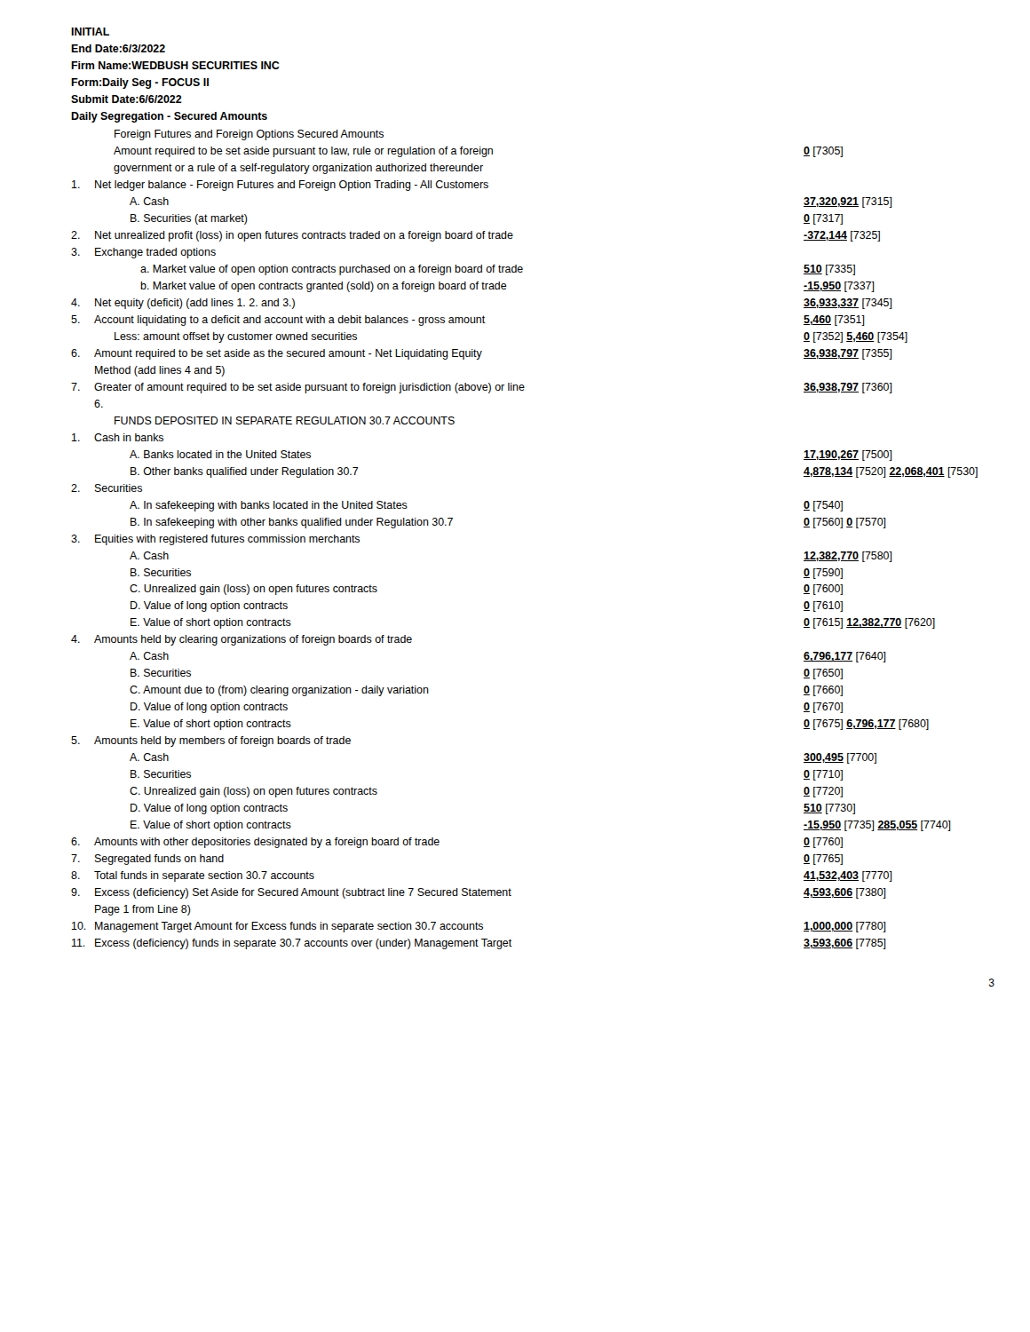INITIAL
End Date:6/3/2022
Firm Name:WEDBUSH SECURITIES INC
Form:Daily Seg - FOCUS II
Submit Date:6/6/2022
Daily Segregation - Secured Amounts
| | Foreign Futures and Foreign Options Secured Amounts | |
| | Amount required to be set aside pursuant to law, rule or regulation of a foreign | 0 [7305] |
| | government or a rule of a self-regulatory organization authorized thereunder | |
| 1. | Net ledger balance - Foreign Futures and Foreign Option Trading - All Customers | |
| | A. Cash | 37,320,921 [7315] |
| | B. Securities (at market) | 0 [7317] |
| 2. | Net unrealized profit (loss) in open futures contracts traded on a foreign board of trade | -372,144 [7325] |
| 3. | Exchange traded options | |
| | a. Market value of open option contracts purchased on a foreign board of trade | 510 [7335] |
| | b. Market value of open contracts granted (sold) on a foreign board of trade | -15,950 [7337] |
| 4. | Net equity (deficit) (add lines 1. 2. and 3.) | 36,933,337 [7345] |
| 5. | Account liquidating to a deficit and account with a debit balances - gross amount | 5,460 [7351] |
| | Less: amount offset by customer owned securities | 0 [7352] 5,460 [7354] |
| 6. | Amount required to be set aside as the secured amount - Net Liquidating Equity | 36,938,797 [7355] |
| | Method (add lines 4 and 5) | |
| 7. | Greater of amount required to be set aside pursuant to foreign jurisdiction (above) or line | 36,938,797 [7360] |
| | 6. | |
| | FUNDS DEPOSITED IN SEPARATE REGULATION 30.7 ACCOUNTS | |
| 1. | Cash in banks | |
| | A. Banks located in the United States | 17,190,267 [7500] |
| | B. Other banks qualified under Regulation 30.7 | 4,878,134 [7520] 22,068,401 [7530] |
| 2. | Securities | |
| | A. In safekeeping with banks located in the United States | 0 [7540] |
| | B. In safekeeping with other banks qualified under Regulation 30.7 | 0 [7560] 0 [7570] |
| 3. | Equities with registered futures commission merchants | |
| | A. Cash | 12,382,770 [7580] |
| | B. Securities | 0 [7590] |
| | C. Unrealized gain (loss) on open futures contracts | 0 [7600] |
| | D. Value of long option contracts | 0 [7610] |
| | E. Value of short option contracts | 0 [7615] 12,382,770 [7620] |
| 4. | Amounts held by clearing organizations of foreign boards of trade | |
| | A. Cash | 6,796,177 [7640] |
| | B. Securities | 0 [7650] |
| | C. Amount due to (from) clearing organization - daily variation | 0 [7660] |
| | D. Value of long option contracts | 0 [7670] |
| | E. Value of short option contracts | 0 [7675] 6,796,177 [7680] |
| 5. | Amounts held by members of foreign boards of trade | |
| | A. Cash | 300,495 [7700] |
| | B. Securities | 0 [7710] |
| | C. Unrealized gain (loss) on open futures contracts | 0 [7720] |
| | D. Value of long option contracts | 510 [7730] |
| | E. Value of short option contracts | -15,950 [7735] 285,055 [7740] |
| 6. | Amounts with other depositories designated by a foreign board of trade | 0 [7760] |
| 7. | Segregated funds on hand | 0 [7765] |
| 8. | Total funds in separate section 30.7 accounts | 41,532,403 [7770] |
| 9. | Excess (deficiency) Set Aside for Secured Amount (subtract line 7 Secured Statement | 4,593,606 [7380] |
| | Page 1 from Line 8) | |
| 10. | Management Target Amount for Excess funds in separate section 30.7 accounts | 1,000,000 [7780] |
| 11. | Excess (deficiency) funds in separate 30.7 accounts over (under) Management Target | 3,593,606 [7785] |
3